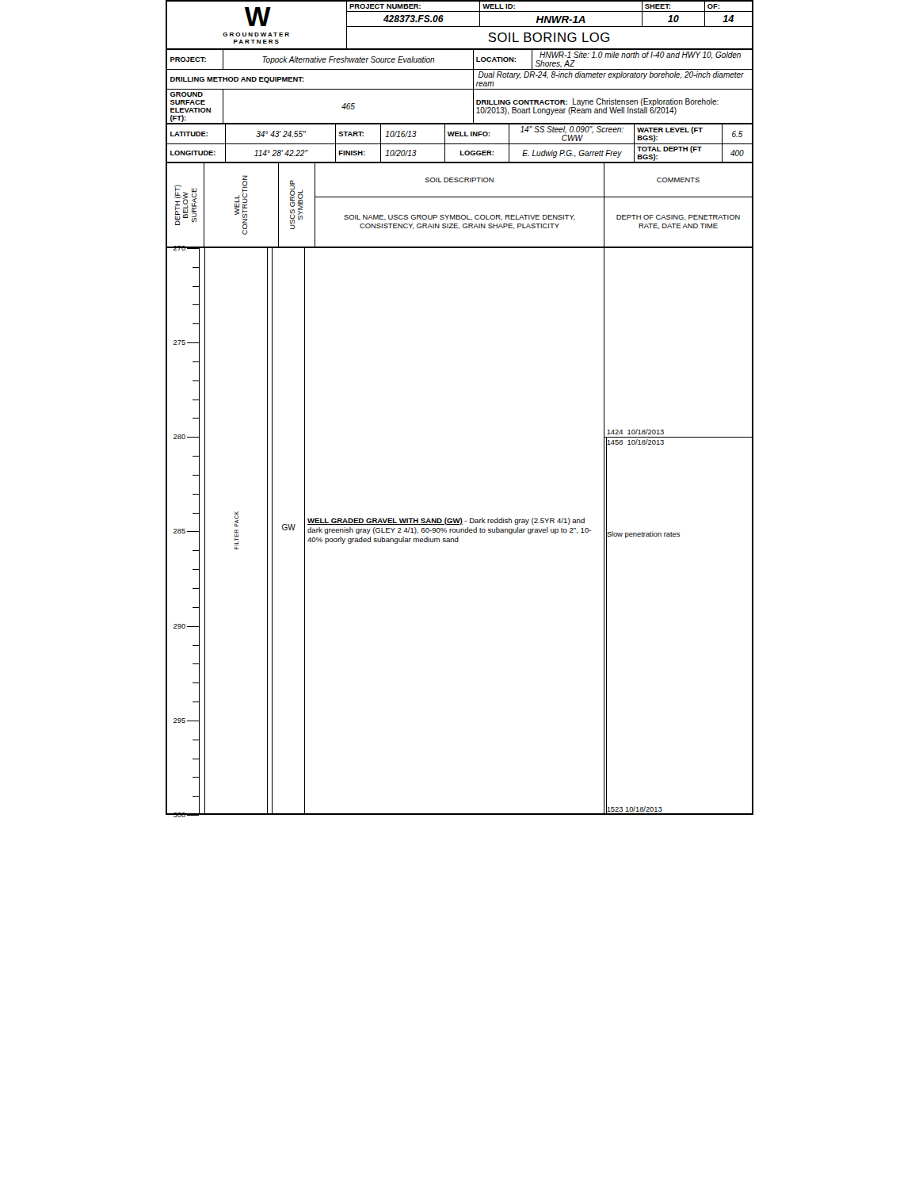| W GROUNDWATER PARTNERS | PROJECT NUMBER: | WELL ID: | SHEET: | OF: |
| 428373.FS.06 | HNWR-1A | 10 | 14 |
| SOIL BORING LOG |
| PROJECT: | Topock Alternative Freshwater Source Evaluation | LOCATION: | HNWR-1 Site: 1.0 mile north of I-40 and HWY 10, Golden Shores, AZ |
| DRILLING METHOD AND EQUIPMENT: | Dual Rotary, DR-24, 8-inch diameter exploratory borehole, 20-inch diameter ream |
| GROUND SURFACE ELEVATION (FT): | 465 | DRILLING CONTRACTOR: Layne Christensen (Exploration Borehole: 10/2013), Boart Longyear (Ream and Well Install 6/2014) |
| LATITUDE: | 34° 43' 24.55" | START: | 10/16/13 | WELL INFO: | 14" SS Steel, 0.090", Screen: CWW | WATER LEVEL (FT BGS): | 6.5 |
| LONGITUDE: | 114° 28' 42.22" | FINISH: | 10/20/13 | LOGGER: | E. Ludwig P.G., Garrett Frey | TOTAL DEPTH (FT BGS): | 400 |
| DEPTH (FT) BELOW SURFACE | WELL CONSTRUCTION | USCS GROUP SYMBOL | SOIL DESCRIPTION | COMMENTS |
| SOIL NAME, USCS GROUP SYMBOL, COLOR, RELATIVE DENSITY, CONSISTENCY, GRAIN SIZE, GRAIN SHAPE, PLASTICITY | DEPTH OF CASING, PENETRATION RATE, DATE AND TIME |
| 270 275 280 285 290 295 300 | FILTER PACK | GW | WELL GRADED GRAVEL WITH SAND (GW) - Dark reddish gray (2.5YR 4/1) and dark greenish gray (GLEY 2 4/1), 60-90% rounded to subangular gravel up to 2", 10-40% poorly graded subangular medium sand | 1424 10/18/2013 1458 10/18/2013 Slow penetration rates 1523 10/18/2013 |